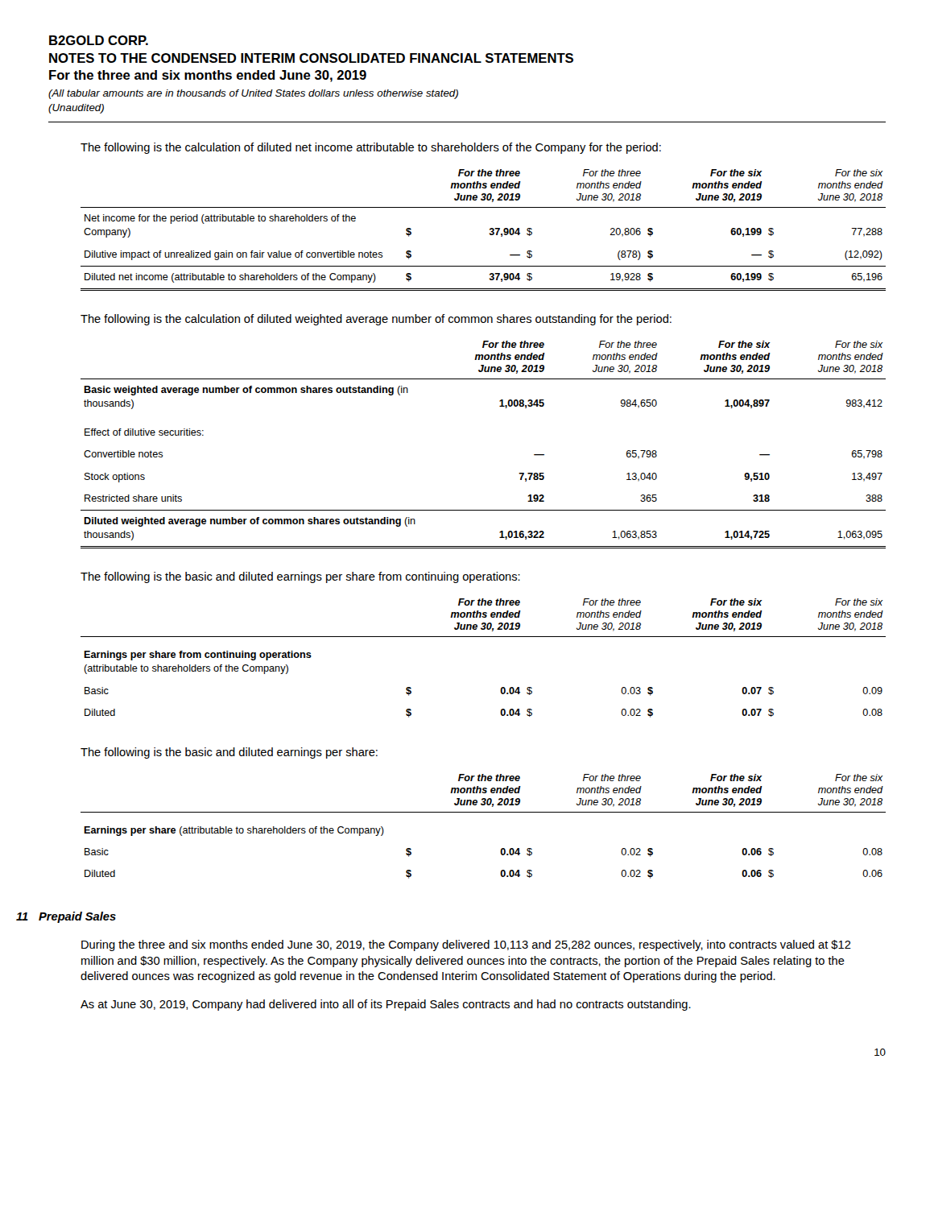B2GOLD CORP.
NOTES TO THE CONDENSED INTERIM CONSOLIDATED FINANCIAL STATEMENTS
For the three and six months ended June 30, 2019
(All tabular amounts are in thousands of United States dollars unless otherwise stated)
(Unaudited)
The following is the calculation of diluted net income attributable to shareholders of the Company for the period:
| | For the three months ended June 30, 2019 | For the three months ended June 30, 2018 | For the six months ended June 30, 2019 | For the six months ended June 30, 2018 |
| --- | --- | --- | --- | --- |
| Net income for the period (attributable to shareholders of the Company) | $ | 37,904 | $ | 20,806 | $ | 60,199 | $ | 77,288 |
| Dilutive impact of unrealized gain on fair value of convertible notes | $ | — | $ | (878) | $ | — | $ | (12,092) |
| Diluted net income (attributable to shareholders of the Company) | $ | 37,904 | $ | 19,928 | $ | 60,199 | $ | 65,196 |
The following is the calculation of diluted weighted average number of common shares outstanding for the period:
| | For the three months ended June 30, 2019 | For the three months ended June 30, 2018 | For the six months ended June 30, 2019 | For the six months ended June 30, 2018 |
| --- | --- | --- | --- | --- |
| Basic weighted average number of common shares outstanding (in thousands) | 1,008,345 | 984,650 | 1,004,897 | 983,412 |
| Effect of dilutive securities: | | | | |
| Convertible notes | — | 65,798 | — | 65,798 |
| Stock options | 7,785 | 13,040 | 9,510 | 13,497 |
| Restricted share units | 192 | 365 | 318 | 388 |
| Diluted weighted average number of common shares outstanding (in thousands) | 1,016,322 | 1,063,853 | 1,014,725 | 1,063,095 |
The following is the basic and diluted earnings per share from continuing operations:
| | For the three months ended June 30, 2019 | For the three months ended June 30, 2018 | For the six months ended June 30, 2019 | For the six months ended June 30, 2018 |
| --- | --- | --- | --- | --- |
| Earnings per share from continuing operations (attributable to shareholders of the Company) | |
| Basic | $ | 0.04 | $ | 0.03 | $ | 0.07 | $ | 0.09 |
| Diluted | $ | 0.04 | $ | 0.02 | $ | 0.07 | $ | 0.08 |
The following is the basic and diluted earnings per share:
| | For the three months ended June 30, 2019 | For the three months ended June 30, 2018 | For the six months ended June 30, 2019 | For the six months ended June 30, 2018 |
| --- | --- | --- | --- | --- |
| Earnings per share (attributable to shareholders of the Company) | |
| Basic | $ | 0.04 | $ | 0.02 | $ | 0.06 | $ | 0.08 |
| Diluted | $ | 0.04 | $ | 0.02 | $ | 0.06 | $ | 0.06 |
11 Prepaid Sales
During the three and six months ended June 30, 2019, the Company delivered 10,113 and 25,282 ounces, respectively, into contracts valued at $12 million and $30 million, respectively. As the Company physically delivered ounces into the contracts, the portion of the Prepaid Sales relating to the delivered ounces was recognized as gold revenue in the Condensed Interim Consolidated Statement of Operations during the period.
As at June 30, 2019, Company had delivered into all of its Prepaid Sales contracts and had no contracts outstanding.
10